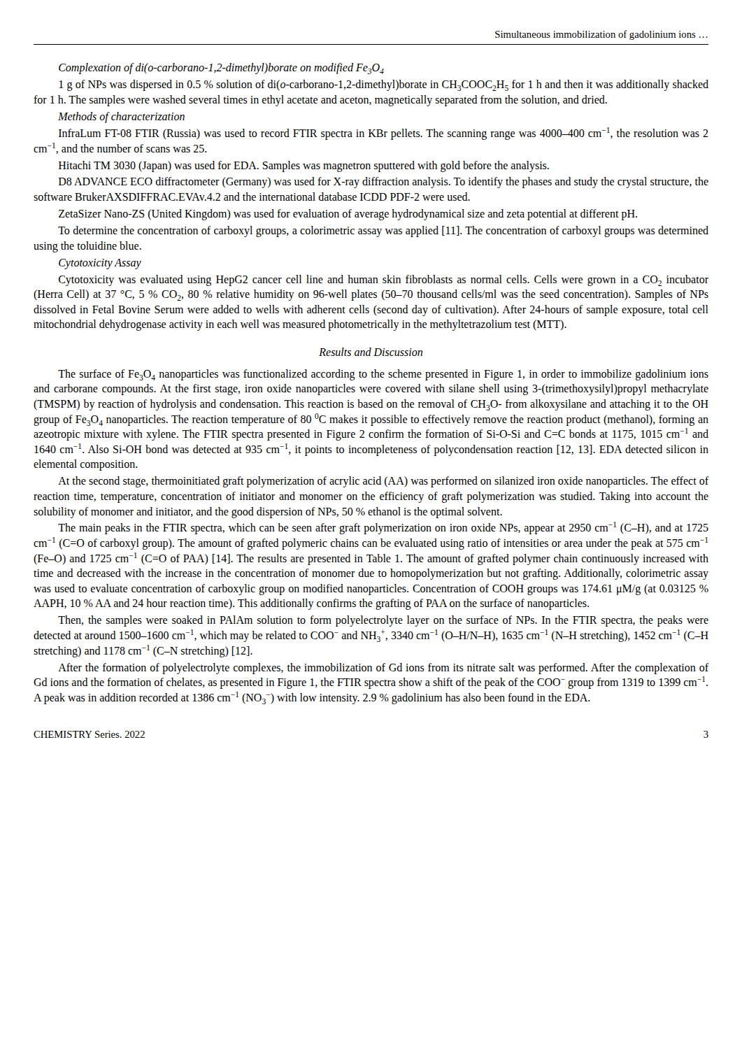Simultaneous immobilization of gadolinium ions …
Complexation of di(o-carborano-1,2-dimethyl)borate on modified Fe3O4
1 g of NPs was dispersed in 0.5 % solution of di(o-carborano-1,2-dimethyl)borate in CH3COOC2H5 for 1 h and then it was additionally shacked for 1 h. The samples were washed several times in ethyl acetate and aceton, magnetically separated from the solution, and dried.
Methods of characterization
InfraLum FT-08 FTIR (Russia) was used to record FTIR spectra in KBr pellets. The scanning range was 4000–400 cm−1, the resolution was 2 cm−1, and the number of scans was 25.
Hitachi TM 3030 (Japan) was used for EDA. Samples was magnetron sputtered with gold before the analysis.
D8 ADVANCE ECO diffractometer (Germany) was used for X-ray diffraction analysis. To identify the phases and study the crystal structure, the software BrukerAXSDIFFRAC.EVAv.4.2 and the international database ICDD PDF-2 were used.
ZetaSizer Nano-ZS (United Kingdom) was used for evaluation of average hydrodynamical size and zeta potential at different pH.
To determine the concentration of carboxyl groups, a colorimetric assay was applied [11]. The concentration of carboxyl groups was determined using the toluidine blue.
Cytotoxicity Assay
Cytotoxicity was evaluated using HepG2 cancer cell line and human skin fibroblasts as normal cells. Cells were grown in a CO2 incubator (Herra Cell) at 37 °C, 5 % CO2, 80 % relative humidity on 96-well plates (50–70 thousand cells/ml was the seed concentration). Samples of NPs dissolved in Fetal Bovine Serum were added to wells with adherent cells (second day of cultivation). After 24-hours of sample exposure, total cell mitochondrial dehydrogenase activity in each well was measured photometrically in the methyltetrazolium test (MTT).
Results and Discussion
The surface of Fe3O4 nanoparticles was functionalized according to the scheme presented in Figure 1, in order to immobilize gadolinium ions and carborane compounds. At the first stage, iron oxide nanoparticles were covered with silane shell using 3-(trimethoxysilyl)propyl methacrylate (TMSPM) by reaction of hydrolysis and condensation. This reaction is based on the removal of CH3O- from alkoxysilane and attaching it to the OH group of Fe3O4 nanoparticles. The reaction temperature of 80 0C makes it possible to effectively remove the reaction product (methanol), forming an azeotropic mixture with xylene. The FTIR spectra presented in Figure 2 confirm the formation of Si-O-Si and C=C bonds at 1175, 1015 cm−1 and 1640 cm−1. Also Si-OH bond was detected at 935 cm−1, it points to incompleteness of polycondensation reaction [12, 13]. EDA detected silicon in elemental composition.
At the second stage, thermoinitiated graft polymerization of acrylic acid (AA) was performed on silanized iron oxide nanoparticles. The effect of reaction time, temperature, concentration of initiator and monomer on the efficiency of graft polymerization was studied. Taking into account the solubility of monomer and initiator, and the good dispersion of NPs, 50 % ethanol is the optimal solvent.
The main peaks in the FTIR spectra, which can be seen after graft polymerization on iron oxide NPs, appear at 2950 cm−1 (C–H), and at 1725 cm−1 (C=O of carboxyl group). The amount of grafted polymeric chains can be evaluated using ratio of intensities or area under the peak at 575 cm−1 (Fe–O) and 1725 cm−1 (C=O of PAA) [14]. The results are presented in Table 1. The amount of grafted polymer chain continuously increased with time and decreased with the increase in the concentration of monomer due to homopolymerization but not grafting. Additionally, colorimetric assay was used to evaluate concentration of carboxylic group on modified nanoparticles. Concentration of COOH groups was 174.61 μM/g (at 0.03125 % AAPH, 10 % AA and 24 hour reaction time). This additionally confirms the grafting of PAA on the surface of nanoparticles.
Then, the samples were soaked in PAlAm solution to form polyelectrolyte layer on the surface of NPs. In the FTIR spectra, the peaks were detected at around 1500–1600 cm−1, which may be related to COO− and NH3+, 3340 cm−1 (O–H/N–H), 1635 cm−1 (N–H stretching), 1452 cm−1 (C–H stretching) and 1178 cm−1 (C–N stretching) [12].
After the formation of polyelectrolyte complexes, the immobilization of Gd ions from its nitrate salt was performed. After the complexation of Gd ions and the formation of chelates, as presented in Figure 1, the FTIR spectra show a shift of the peak of the COO− group from 1319 to 1399 cm−1. A peak was in addition recorded at 1386 cm−1 (NO3−) with low intensity. 2.9 % gadolinium has also been found in the EDA.
CHEMISTRY Series. 2022 3